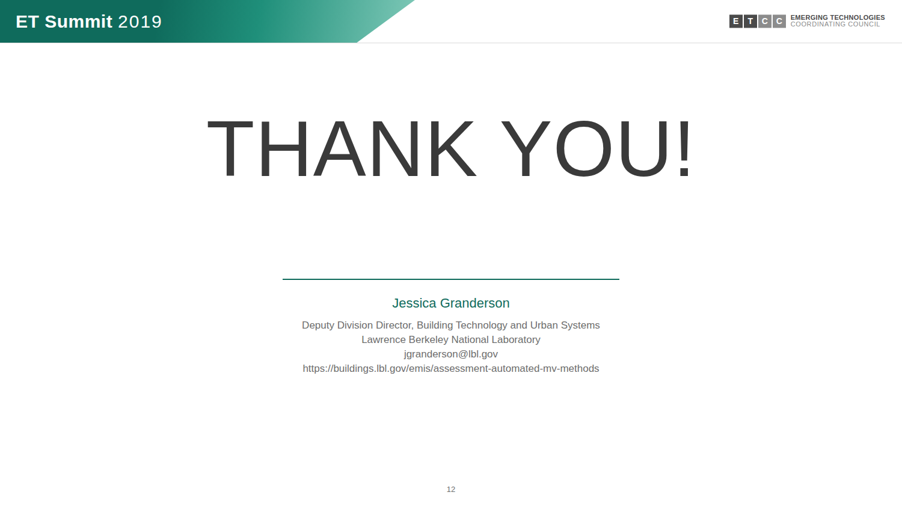ET Summit 2019
ETCC
EMERGING TECHNOLOGIES
COORDINATING COUNCIL
THANK YOU!
Jessica Granderson
Deputy Division Director, Building Technology and Urban Systems
Lawrence Berkeley National Laboratory
jgranderson@lbl.gov
https://buildings.lbl.gov/emis/assessment-automated-mv-methods
12